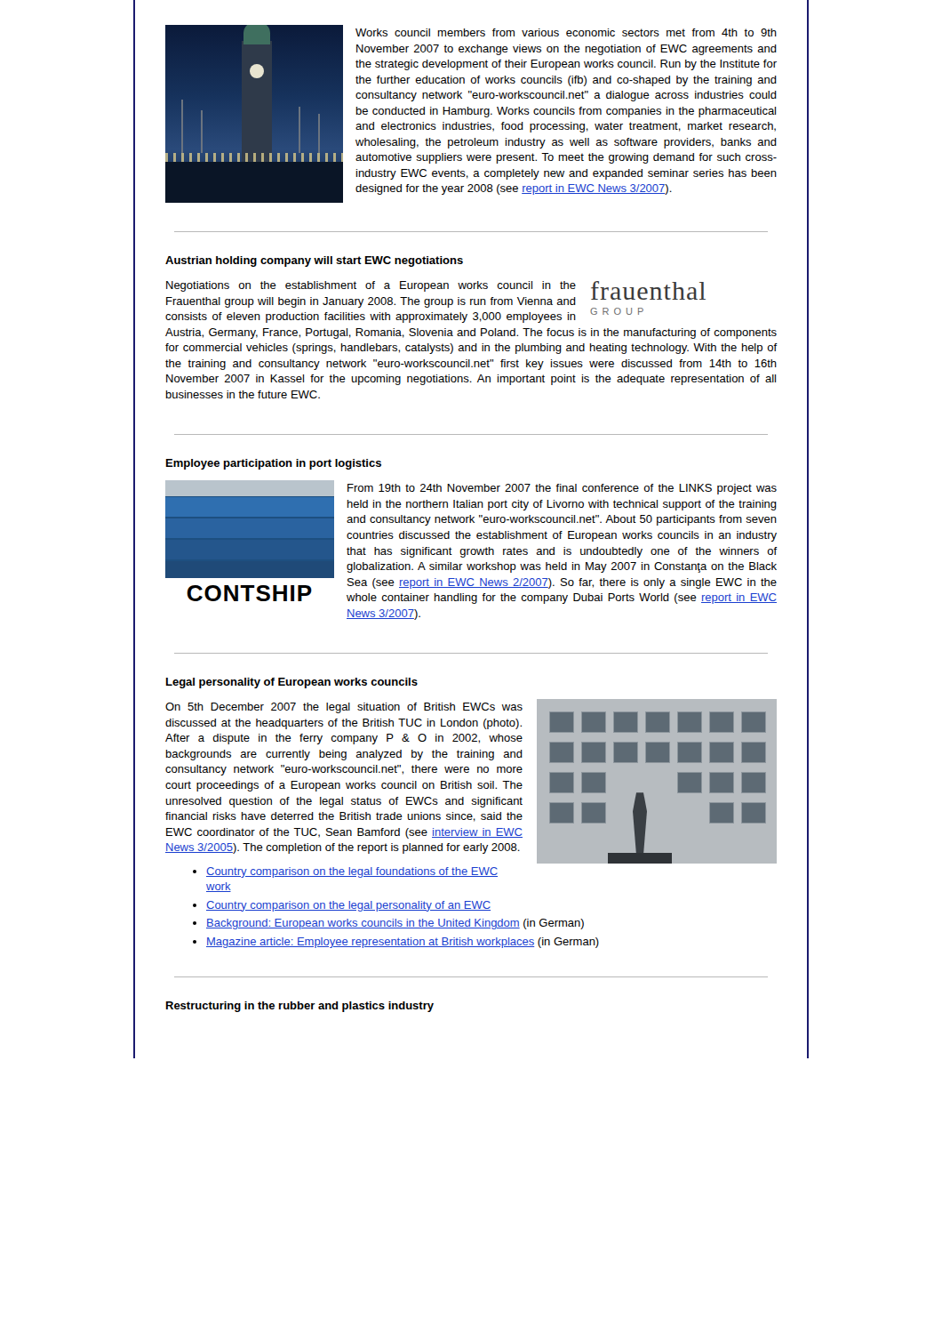Works council members from various economic sectors met from 4th to 9th November 2007 to exchange views on the negotiation of EWC agreements and the strategic development of their European works council. Run by the Institute for the further education of works councils (ifb) and co-shaped by the training and consultancy network "euro-workscouncil.net" a dialogue across industries could be conducted in Hamburg. Works councils from companies in the pharmaceutical and electronics industries, food processing, water treatment, market research, wholesaling, the petroleum industry as well as software providers, banks and automotive suppliers were present. To meet the growing demand for such cross-industry EWC events, a completely new and expanded seminar series has been designed for the year 2008 (see report in EWC News 3/2007).
Austrian holding company will start EWC negotiations
frauenthal
GROUP
Negotiations on the establishment of a European works council in the Frauenthal group will begin in January 2008. The group is run from Vienna and consists of eleven production facilities with approximately 3,000 employees in Austria, Germany, France, Portugal, Romania, Slovenia and Poland. The focus is in the manufacturing of components for commercial vehicles (springs, handlebars, catalysts) and in the plumbing and heating technology. With the help of the training and consultancy network "euro-workscouncil.net" first key issues were discussed from 14th to 16th November 2007 in Kassel for the upcoming negotiations. An important point is the adequate representation of all businesses in the future EWC.
Employee participation in port logistics
CONTSHIP
From 19th to 24th November 2007 the final conference of the LINKS project was held in the northern Italian port city of Livorno with technical support of the training and consultancy network "euro-workscouncil.net". About 50 participants from seven countries discussed the establishment of European works councils in an industry that has significant growth rates and is undoubtedly one of the winners of globalization. A similar workshop was held in May 2007 in Constanţa on the Black Sea (see report in EWC News 2/2007). So far, there is only a single EWC in the whole container handling for the company Dubai Ports World (see report in EWC News 3/2007).
Legal personality of European works councils
On 5th December 2007 the legal situation of British EWCs was discussed at the headquarters of the British TUC in London (photo). After a dispute in the ferry company P & O in 2002, whose backgrounds are currently being analyzed by the training and consultancy network "euro-workscouncil.net", there were no more court proceedings of a European works council on British soil. The unresolved question of the legal status of EWCs and significant financial risks have deterred the British trade unions since, said the EWC coordinator of the TUC, Sean Bamford (see interview in EWC News 3/2005). The completion of the report is planned for early 2008.
Country comparison on the legal foundations of the EWC work
Country comparison on the legal personality of an EWC
Background: European works councils in the United Kingdom (in German)
Magazine article: Employee representation at British workplaces (in German)
Restructuring in the rubber and plastics industry